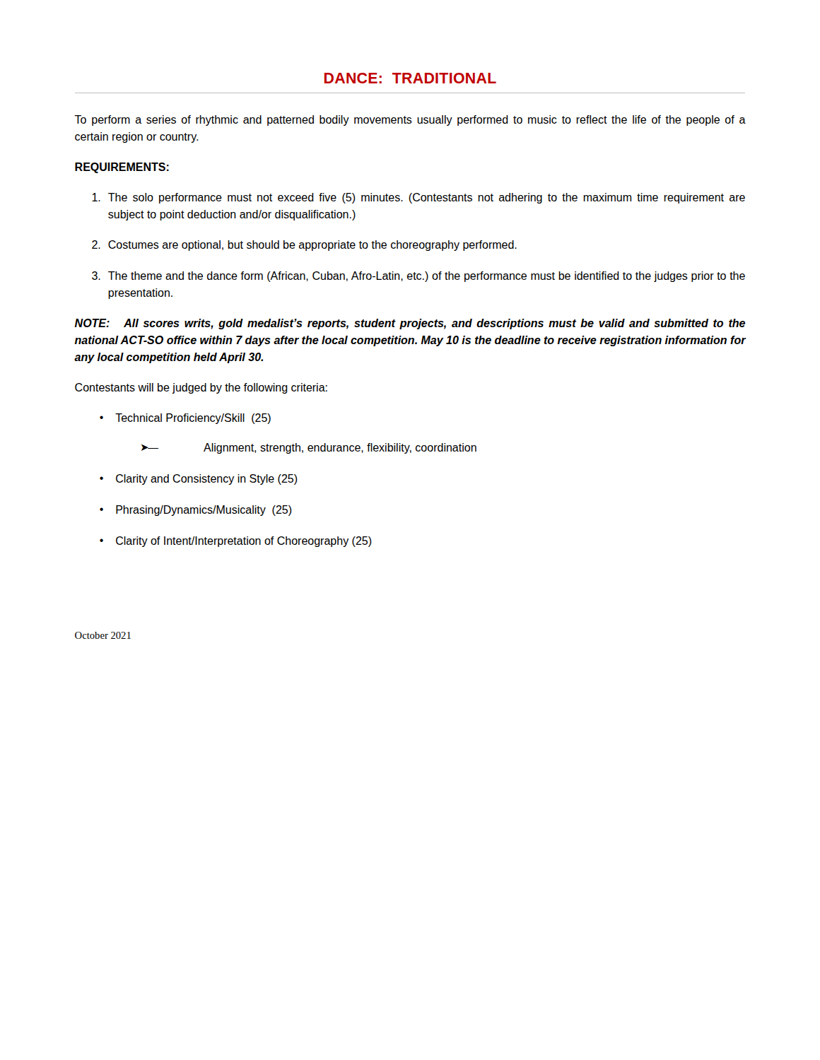DANCE: TRADITIONAL
To perform a series of rhythmic and patterned bodily movements usually performed to music to reflect the life of the people of a certain region or country.
REQUIREMENTS:
The solo performance must not exceed five (5) minutes. (Contestants not adhering to the maximum time requirement are subject to point deduction and/or disqualification.)
Costumes are optional, but should be appropriate to the choreography performed.
The theme and the dance form (African, Cuban, Afro-Latin, etc.) of the performance must be identified to the judges prior to the presentation.
NOTE: All scores writs, gold medalist’s reports, student projects, and descriptions must be valid and submitted to the national ACT-SO office within 7 days after the local competition. May 10 is the deadline to receive registration information for any local competition held April 30.
Contestants will be judged by the following criteria:
Technical Proficiency/Skill (25)
➤—Alignment, strength, endurance, flexibility, coordination
Clarity and Consistency in Style (25)
Phrasing/Dynamics/Musicality (25)
Clarity of Intent/Interpretation of Choreography (25)
October 2021